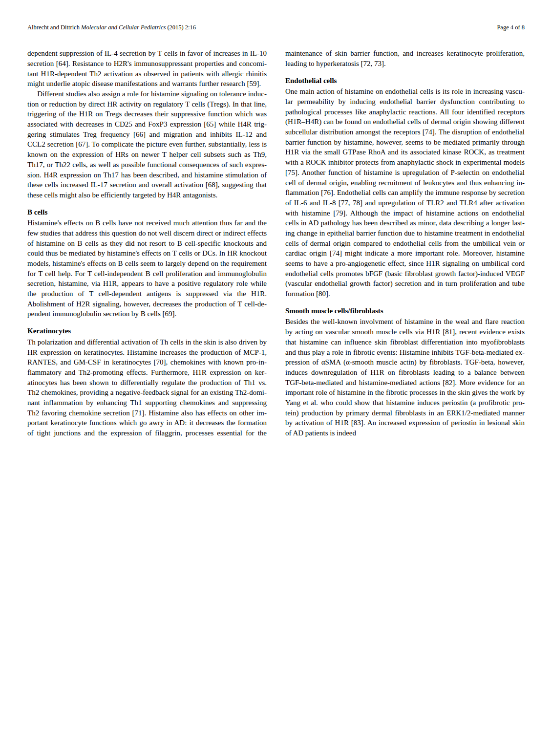Albrecht and Dittrich Molecular and Cellular Pediatrics (2015) 2:16
Page 4 of 8
dependent suppression of IL-4 secretion by T cells in favor of increases in IL-10 secretion [64]. Resistance to H2R's immunosuppressant properties and concomitant H1R-dependent Th2 activation as observed in patients with allergic rhinitis might underlie atopic disease manifestations and warrants further research [59].
Different studies also assign a role for histamine signaling on tolerance induction or reduction by direct HR activity on regulatory T cells (Tregs). In that line, triggering of the H1R on Tregs decreases their suppressive function which was associated with decreases in CD25 and FoxP3 expression [65] while H4R triggering stimulates Treg frequency [66] and migration and inhibits IL-12 and CCL2 secretion [67]. To complicate the picture even further, substantially, less is known on the expression of HRs on newer T helper cell subsets such as Th9, Th17, or Th22 cells, as well as possible functional consequences of such expression. H4R expression on Th17 has been described, and histamine stimulation of these cells increased IL-17 secretion and overall activation [68], suggesting that these cells might also be efficiently targeted by H4R antagonists.
B cells
Histamine's effects on B cells have not received much attention thus far and the few studies that address this question do not well discern direct or indirect effects of histamine on B cells as they did not resort to B cell-specific knockouts and could thus be mediated by histamine's effects on T cells or DCs. In HR knockout models, histamine's effects on B cells seem to largely depend on the requirement for T cell help. For T cell-independent B cell proliferation and immunoglobulin secretion, histamine, via H1R, appears to have a positive regulatory role while the production of T cell-dependent antigens is suppressed via the H1R. Abolishment of H2R signaling, however, decreases the production of T cell-dependent immunoglobulin secretion by B cells [69].
Keratinocytes
Th polarization and differential activation of Th cells in the skin is also driven by HR expression on keratinocytes. Histamine increases the production of MCP-1, RANTES, and GM-CSF in keratinocytes [70], chemokines with known pro-inflammatory and Th2-promoting effects. Furthermore, H1R expression on keratinocytes has been shown to differentially regulate the production of Th1 vs. Th2 chemokines, providing a negative-feedback signal for an existing Th2-dominant inflammation by enhancing Th1 supporting chemokines and suppressing Th2 favoring chemokine secretion [71]. Histamine also has effects on other important keratinocyte functions which go awry in AD: it decreases the formation of tight junctions and the expression of filaggrin, processes essential for the maintenance of skin barrier function, and increases keratinocyte proliferation, leading to hyperkeratosis [72, 73].
Endothelial cells
One main action of histamine on endothelial cells is its role in increasing vascular permeability by inducing endothelial barrier dysfunction contributing to pathological processes like anaphylactic reactions. All four identified receptors (H1R–H4R) can be found on endothelial cells of dermal origin showing different subcellular distribution amongst the receptors [74]. The disruption of endothelial barrier function by histamine, however, seems to be mediated primarily through H1R via the small GTPase RhoA and its associated kinase ROCK, as treatment with a ROCK inhibitor protects from anaphylactic shock in experimental models [75]. Another function of histamine is upregulation of P-selectin on endothelial cell of dermal origin, enabling recruitment of leukocytes and thus enhancing inflammation [76]. Endothelial cells can amplify the immune response by secretion of IL-6 and IL-8 [77, 78] and upregulation of TLR2 and TLR4 after activation with histamine [79]. Although the impact of histamine actions on endothelial cells in AD pathology has been described as minor, data describing a longer lasting change in epithelial barrier function due to histamine treatment in endothelial cells of dermal origin compared to endothelial cells from the umbilical vein or cardiac origin [74] might indicate a more important role. Moreover, histamine seems to have a pro-angiogenetic effect, since H1R signaling on umbilical cord endothelial cells promotes bFGF (basic fibroblast growth factor)-induced VEGF (vascular endothelial growth factor) secretion and in turn proliferation and tube formation [80].
Smooth muscle cells/fibroblasts
Besides the well-known involvment of histamine in the weal and flare reaction by acting on vascular smooth muscle cells via H1R [81], recent evidence exists that histamine can influence skin fibroblast differentiation into myofibroblasts and thus play a role in fibrotic events: Histamine inhibits TGF-beta-mediated expression of αSMA (α-smooth muscle actin) by fibroblasts. TGF-beta, however, induces downregulation of H1R on fibroblasts leading to a balance between TGF-beta-mediated and histamine-mediated actions [82]. More evidence for an important role of histamine in the fibrotic processes in the skin gives the work by Yang et al. who could show that histamine induces periostin (a profibrotic protein) production by primary dermal fibroblasts in an ERK1/2-mediated manner by activation of H1R [83]. An increased expression of periostin in lesional skin of AD patients is indeed